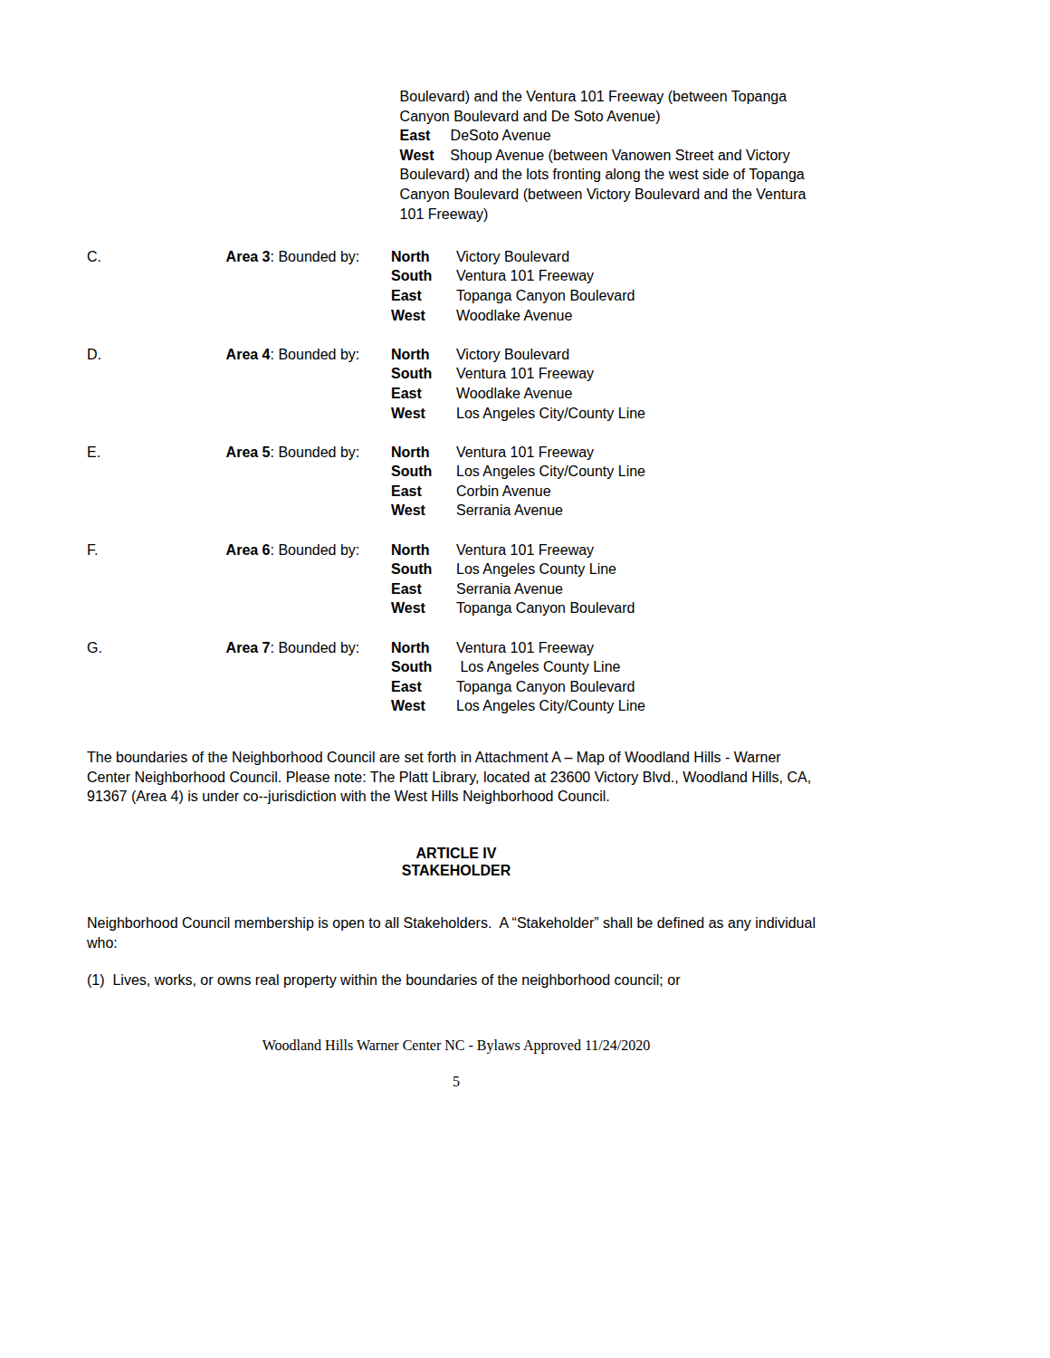Boulevard) and the Ventura 101 Freeway (between Topanga Canyon Boulevard and De Soto Avenue)
East DeSoto Avenue
West Shoup Avenue (between Vanowen Street and Victory Boulevard) and the lots fronting along the west side of Topanga Canyon Boulevard (between Victory Boulevard and the Ventura 101 Freeway)
| C. | Area 3 : Bounded by: | North | Victory Boulevard |
| | | South | Ventura 101 Freeway |
| | | East | Topanga Canyon Boulevard |
| | | West | Woodlake Avenue |
| D. | Area 4 : Bounded by: | North | Victory Boulevard |
| | | South | Ventura 101 Freeway |
| | | East | Woodlake Avenue |
| | | West | Los Angeles City/County Line |
| E. | Area 5 : Bounded by: | North | Ventura 101 Freeway |
| | | South | Los Angeles City/County Line |
| | | East | Corbin Avenue |
| | | West | Serrania Avenue |
| F. | Area 6 : Bounded by: | North | Ventura 101 Freeway |
| | | South | Los Angeles County Line |
| | | East | Serrania Avenue |
| | | West | Topanga Canyon Boulevard |
| G. | Area 7 : Bounded by: | North | Ventura 101 Freeway |
| | | South | Los Angeles County Line |
| | | East | Topanga Canyon Boulevard |
| | | West | Los Angeles City/County Line |
The boundaries of the Neighborhood Council are set forth in Attachment A – Map of Woodland Hills - Warner Center Neighborhood Council. Please note: The Platt Library, located at 23600 Victory Blvd., Woodland Hills, CA, 91367 (Area 4) is under co--jurisdiction with the West Hills Neighborhood Council.
ARTICLE IV
STAKEHOLDER
Neighborhood Council membership is open to all Stakeholders. A “Stakeholder” shall be defined as any individual who:
(1) Lives, works, or owns real property within the boundaries of the neighborhood council; or
Woodland Hills Warner Center NC - Bylaws Approved 11/24/2020
5